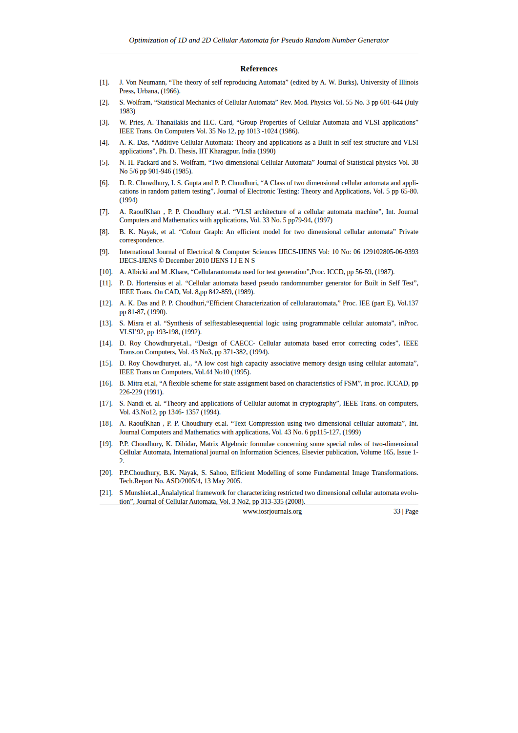Optimization of 1D and 2D Cellular Automata for Pseudo Random Number Generator
References
[1]. J. Von Neumann, “The theory of self reproducing Automata” (edited by A. W. Burks), University of Illinois Press, Urbana, (1966).
[2]. S. Wolfram, “Statistical Mechanics of Cellular Automata” Rev. Mod. Physics Vol. 55 No. 3 pp 601-644 (July 1983)
[3]. W. Pries, A. Thanailakis and H.C. Card, “Group Properties of Cellular Automata and VLSI applications” IEEE Trans. On Computers Vol. 35 No 12, pp 1013 -1024 (1986).
[4]. A. K. Das, “Additive Cellular Automata: Theory and applications as a Built in self test structure and VLSI applications”, Ph. D. Thesis, IIT Kharagpur, India (1990)
[5]. N. H. Packard and S. Wolfram, “Two dimensional Cellular Automata” Journal of Statistical physics Vol. 38 No 5/6 pp 901-946 (1985).
[6]. D. R. Chowdhury, I. S. Gupta and P. P. Choudhuri, “A Class of two dimensional cellular automata and applications in random pattern testing”, Journal of Electronic Testing: Theory and Applications, Vol. 5 pp 65-80. (1994)
[7]. A. RaoufKhan , P. P. Choudhury et.al. “VLSI architecture of a cellular automata machine”, Int. Journal Computers and Mathematics with applications, Vol. 33 No. 5 pp79-94, (1997)
[8]. B. K. Nayak, et al. “Colour Graph: An efficient model for two dimensional cellular automata” Private correspondence.
[9]. International Journal of Electrical & Computer Sciences IJECS-IJENS Vol: 10 No: 06 129102805-06-9393 IJECS-IJENS © December 2010 IJENS I J E N S
[10]. A. Albicki and M .Khare, “Cellularautomata used for test generation”,Proc. ICCD, pp 56-59, (1987).
[11]. P. D. Hortensius et al. “Cellular automata based pseudo randomnumber generator for Built in Self Test”, IEEE Trans. On CAD, Vol. 8,pp 842-859, (1989).
[12]. A. K. Das and P. P. Choudhuri,“Efficient Characterization of cellularautomata,” Proc. IEE (part E), Vol.137 pp 81-87, (1990).
[13]. S. Misra et al. “Synthesis of selftestablesequential logic using programmable cellular automata”, inProc. VLSI’92, pp 193-198, (1992).
[14]. D. Roy Chowdhuryet.al., “Design of CAECC- Cellular automata based error correcting codes”, IEEE Trans.on Computers, Vol. 43 No3, pp 371-382, (1994).
[15]. D. Roy Chowdhuryet. al., “A low cost high capacity associative memory design using cellular automata”, IEEE Trans on Computers, Vol.44 No10 (1995).
[16]. B. Mitra et.al, “A flexible scheme for state assignment based on characteristics of FSM”, in proc. ICCAD, pp 226-229 (1991).
[17]. S. Nandi et. al. “Theory and applications of Cellular automat in cryptography”, IEEE Trans. on computers, Vol. 43.No12, pp 1346- 1357 (1994).
[18]. A. RaoufKhan , P. P. Choudhury et.al. “Text Compression using two dimensional cellular automata”, Int. Journal Computers and Mathematics with applications, Vol. 43 No. 6 pp115-127, (1999)
[19]. P.P. Choudhury, K. Dihidar, Matrix Algebraic formulae concerning some special rules of two-dimensional Cellular Automata, International journal on Information Sciences, Elsevier publication, Volume 165, Issue 1-2.
[20]. P.P.Choudhury, B.K. Nayak, S. Sahoo, Efficient Modelling of some Fundamental Image Transformations. Tech.Report No. ASD/2005/4, 13 May 2005.
[21]. S Munshiet.al.,Änalalytical framework for characterizing restricted two dimensional cellular automata evolution”, Journal of Cellular Automata, Vol. 3 No2, pp 313-335 (2008).
www.iosrjournals.org 33 | Page